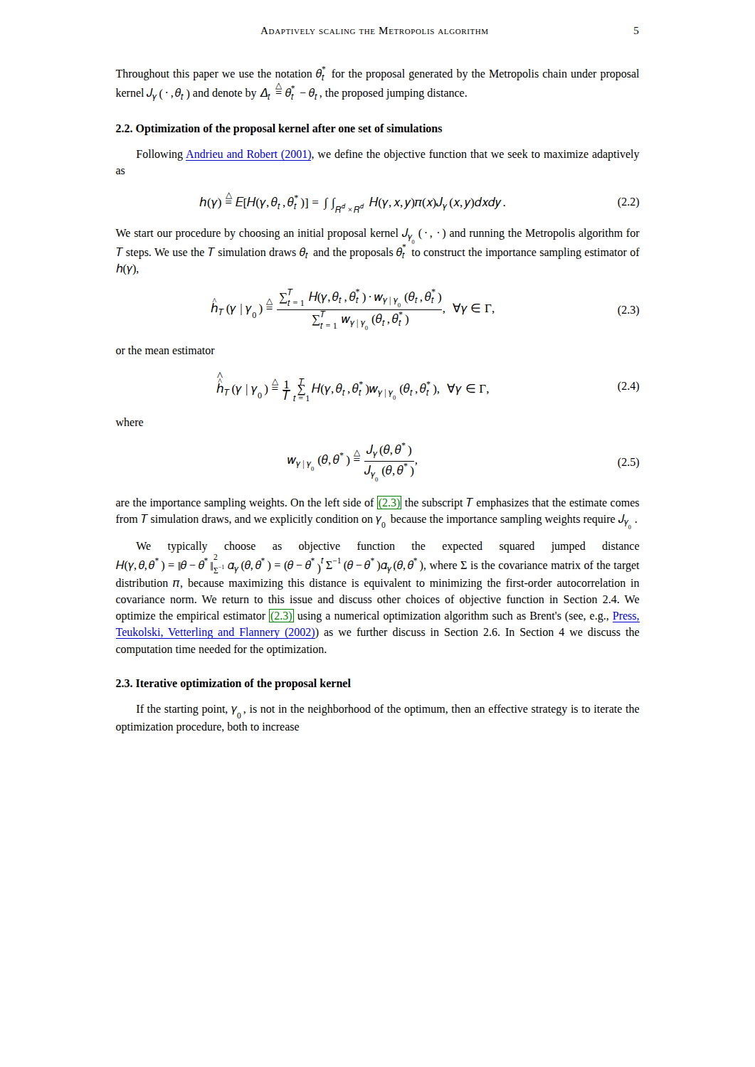Adaptively scaling the Metropolis algorithm 5
Throughout this paper we use the notation θt* for the proposal generated by the Metropolis chain under proposal kernel Jγ(·,θt) and denote by Δt=△θt*−θt, the proposed jumping distance.
2.2. Optimization of the proposal kernel after one set of simulations
Following Andrieu and Robert (2001), we define the objective function that we seek to maximize adaptively as
h(γ) =△ E [H(γ,θt,θt*)] = ∫ ∫Rd×Rd H(γ,x,y) π(x) Jγ(x,y) dxdy.
(2.2)
We start our procedure by choosing an initial proposal kernel Jγ0(·,·) and running the Metropolis algorithm for T steps. We use the T simulation draws θt and the proposals θt* to construct the importance sampling estimator of h(γ),
h^T (γ|γ0) =△ ∑t=1TH(γ,θt,θt*)·wγ|γ0(θt,θt*) ∑t=1Twγ|γ0(θt,θt*) , ∀γ∈Γ,
(2.3)
or the mean estimator
h^^T (γ|γ0) =△ 1T ∑t=1T H(γ,θt,θt*) wγ|γ0(θt,θt*) , ∀γ∈Γ,
(2.4)
where
wγ|γ0 (θ,θ*) =△ Jγ(θ,θ*) Jγ0(θ,θ*) ,
(2.5)
are the importance sampling weights. On the left side of (2.3) the subscript T emphasizes that the estimate comes from T simulation draws, and we explicitly condition on γ0 because the importance sampling weights require Jγ0.
We typically choose as objective function the expected squared jumped distance H(γ,θ,θ*)=‖θ−θ*‖Σ−12αγ(θ,θ*)=(θ−θ*)tΣ−1(θ−θ*)αγ(θ,θ*), where Σ is the covariance matrix of the target distribution π, because maximizing this distance is equivalent to minimizing the first-order autocorrelation in covariance norm. We return to this issue and discuss other choices of objective function in Section 2.4. We optimize the empirical estimator (2.3) using a numerical optimization algorithm such as Brent's (see, e.g., Press, Teukolski, Vetterling and Flannery (2002)) as we further discuss in Section 2.6. In Section 4 we discuss the computation time needed for the optimization.
2.3. Iterative optimization of the proposal kernel
If the starting point, γ0, is not in the neighborhood of the optimum, then an effective strategy is to iterate the optimization procedure, both to increase